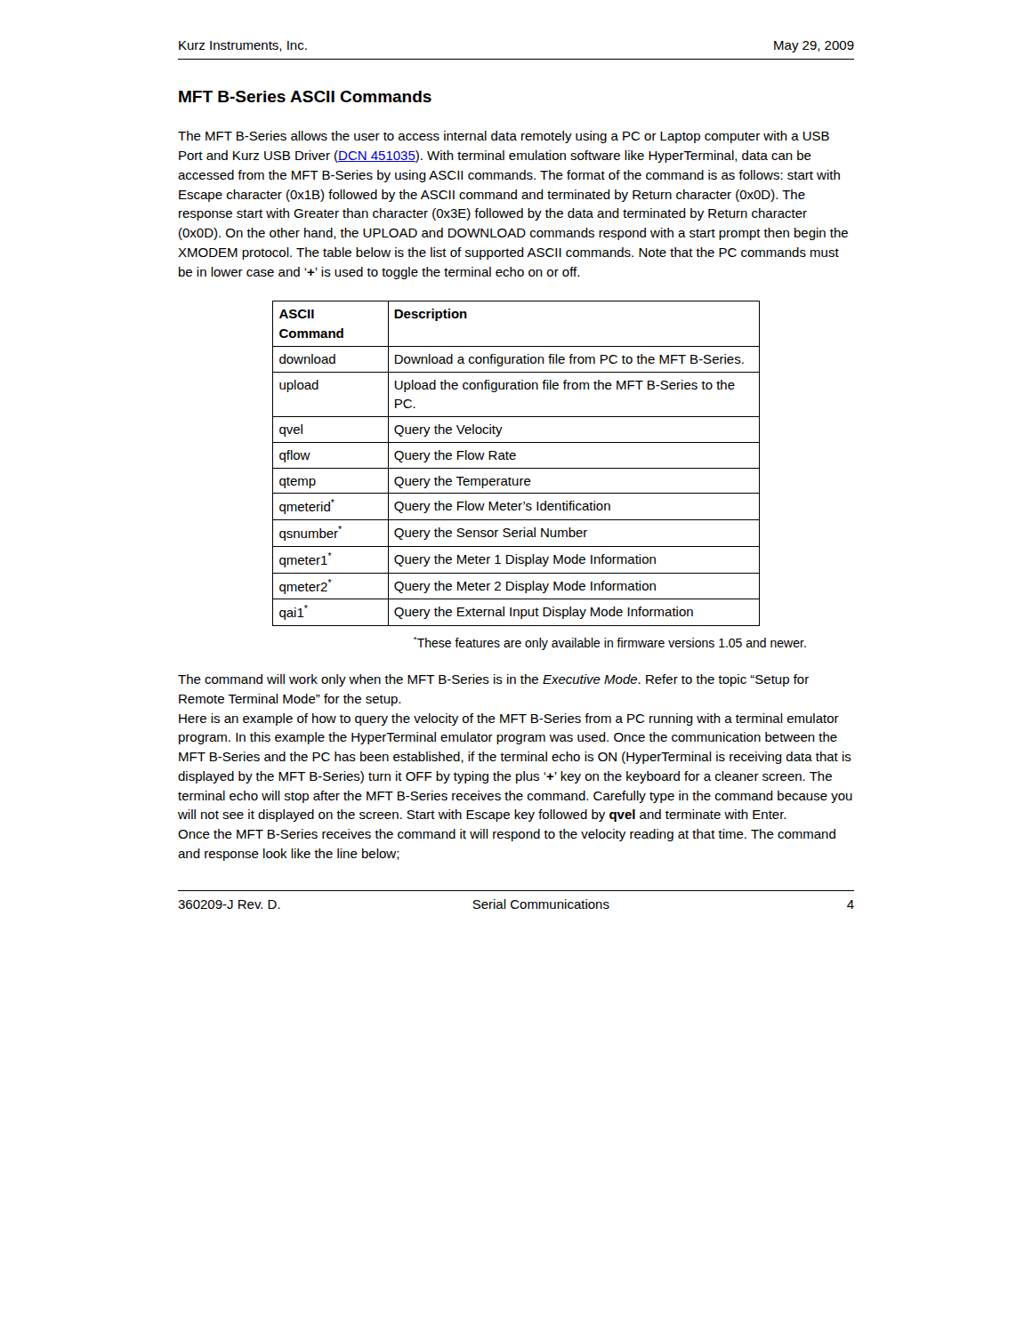Kurz Instruments, Inc. May 29, 2009
MFT B-Series ASCII Commands
The MFT B-Series allows the user to access internal data remotely using a PC or Laptop computer with a USB Port and Kurz USB Driver (DCN 451035). With terminal emulation software like HyperTerminal, data can be accessed from the MFT B-Series by using ASCII commands. The format of the command is as follows: start with Escape character (0x1B) followed by the ASCII command and terminated by Return character (0x0D). The response start with Greater than character (0x3E) followed by the data and terminated by Return character (0x0D). On the other hand, the UPLOAD and DOWNLOAD commands respond with a start prompt then begin the XMODEM protocol. The table below is the list of supported ASCII commands. Note that the PC commands must be in lower case and ‘+’ is used to toggle the terminal echo on or off.
| ASCII Command | Description |
| --- | --- |
| download | Download a configuration file from PC to the MFT B-Series. |
| upload | Upload the configuration file from the MFT B-Series to the PC. |
| qvel | Query the Velocity |
| qflow | Query the Flow Rate |
| qtemp | Query the Temperature |
| qmeterid * | Query the Flow Meter’s Identification |
| qsnumber * | Query the Sensor Serial Number |
| qmeter1 * | Query the Meter 1 Display Mode Information |
| qmeter2 * | Query the Meter 2 Display Mode Information |
| qai1 * | Query the External Input Display Mode Information |
*These features are only available in firmware versions 1.05 and newer.
The command will work only when the MFT B-Series is in the Executive Mode. Refer to the topic “Setup for Remote Terminal Mode” for the setup.
Here is an example of how to query the velocity of the MFT B-Series from a PC running with a terminal emulator program. In this example the HyperTerminal emulator program was used. Once the communication between the MFT B-Series and the PC has been established, if the terminal echo is ON (HyperTerminal is receiving data that is displayed by the MFT B-Series) turn it OFF by typing the plus ‘+’ key on the keyboard for a cleaner screen. The terminal echo will stop after the MFT B-Series receives the command. Carefully type in the command because you will not see it displayed on the screen. Start with Escape key followed by qvel and terminate with Enter.
Once the MFT B-Series receives the command it will respond to the velocity reading at that time. The command and response look like the line below;
360209-J Rev. D. Serial Communications 4